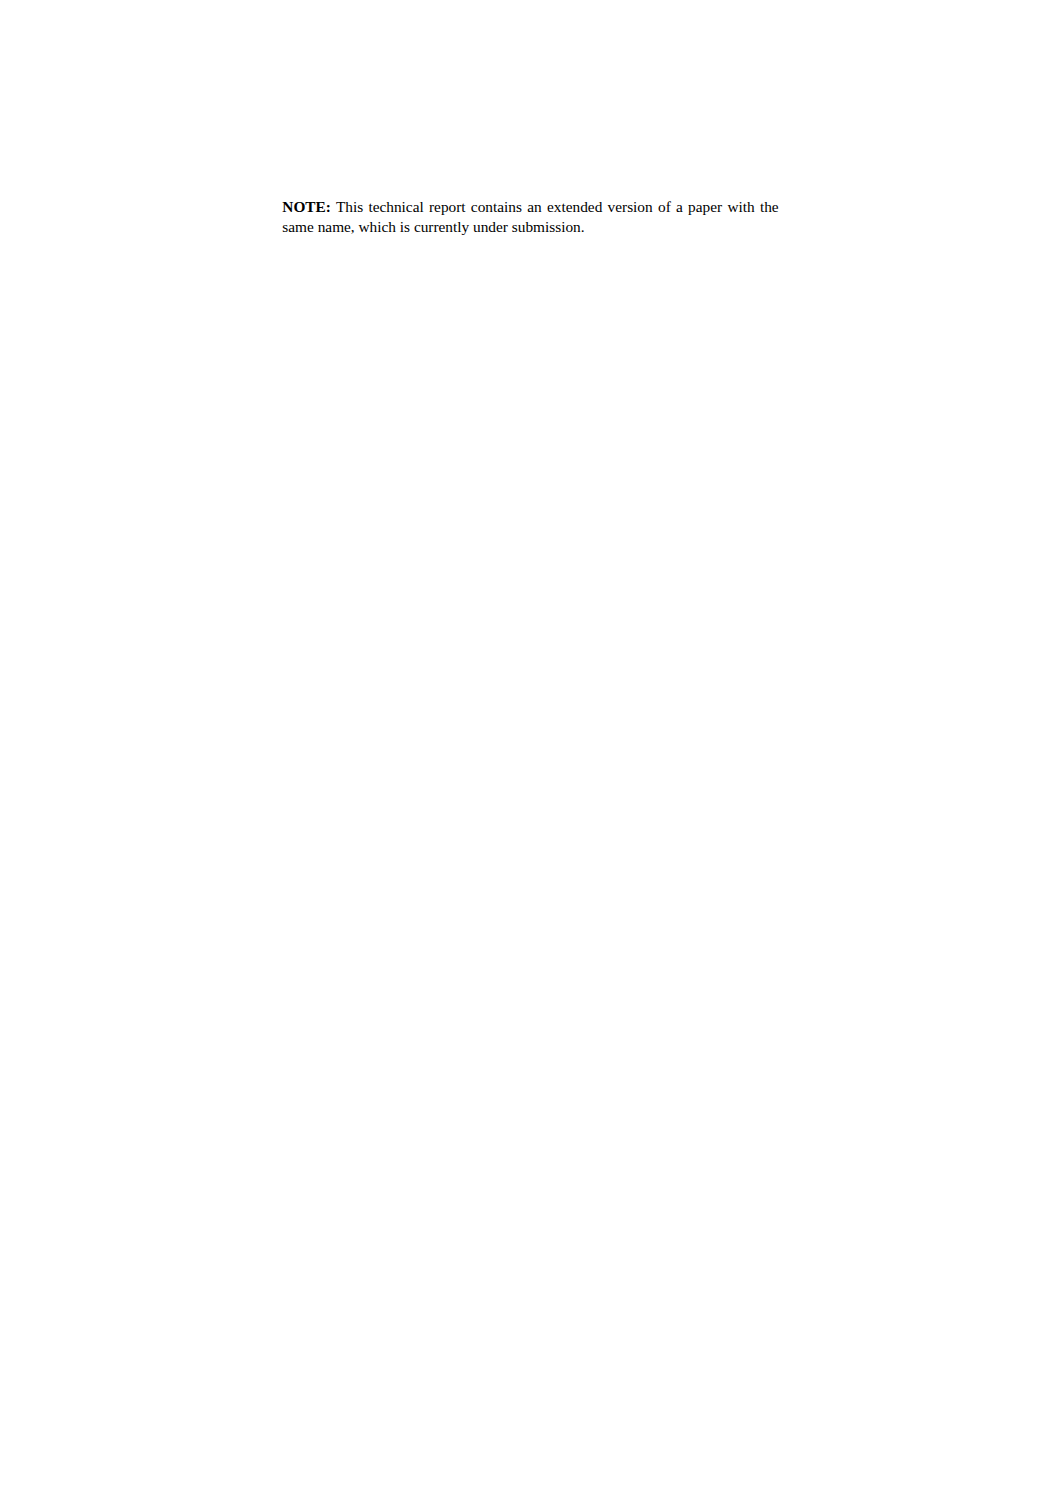NOTE: This technical report contains an extended version of a paper with the same name, which is currently under submission.